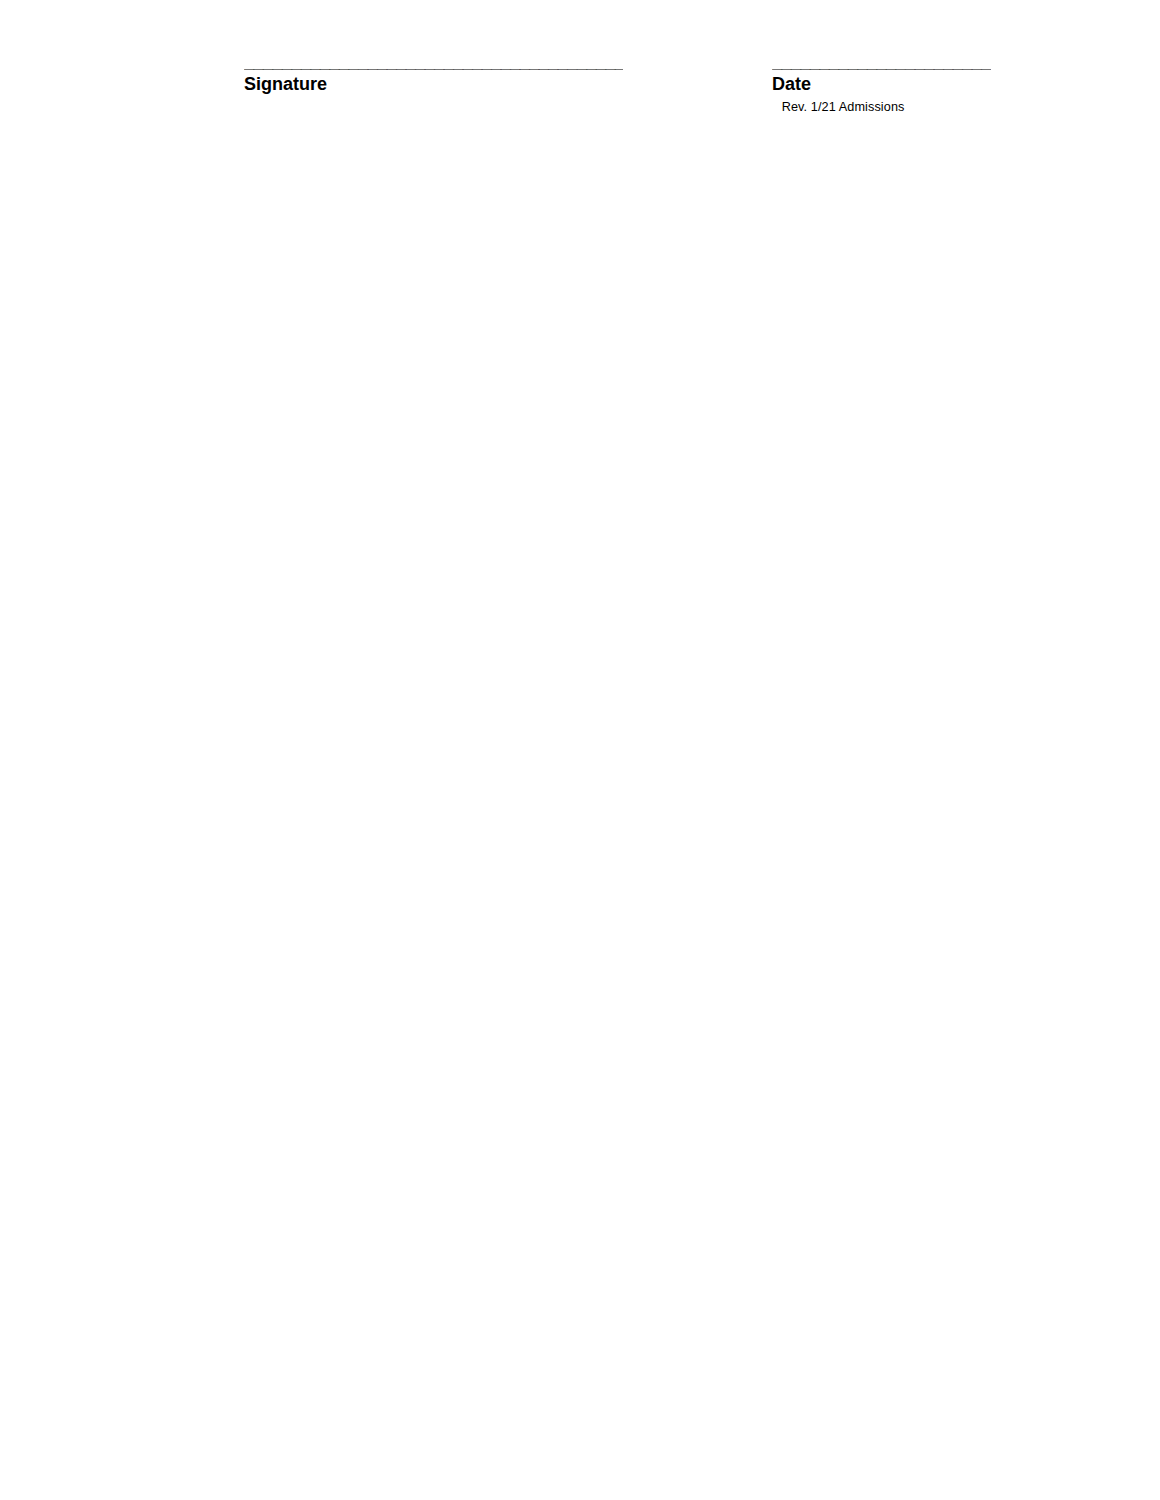_______________________________________________
Signature
_______________________
Date
Rev. 1/21 Admissions